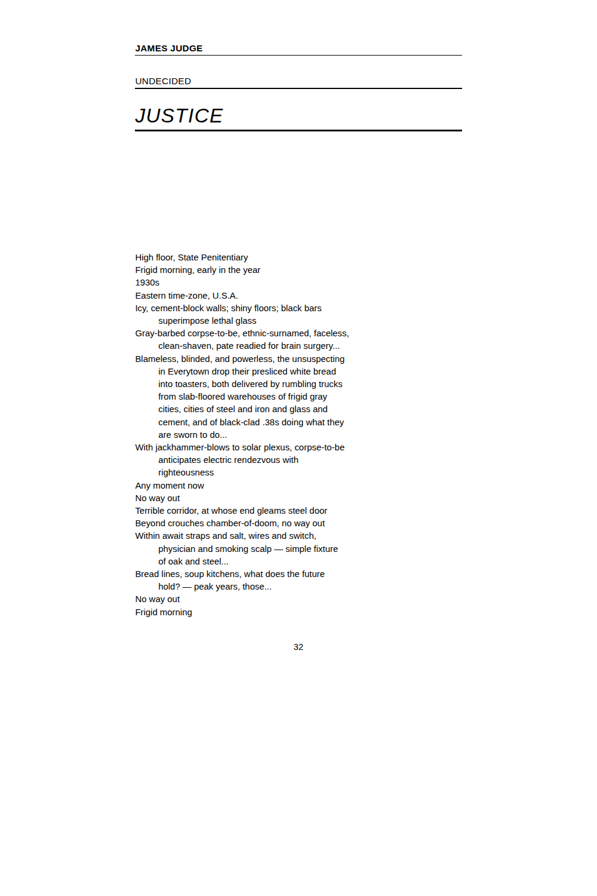JAMES JUDGE
UNDECIDED
JUSTICE
High floor, State Penitentiary
Frigid morning, early in the year
1930s
Eastern time-zone, U.S.A.
Icy, cement-block walls; shiny floors; black bars
superimpose lethal glass
Gray-barbed corpse-to-be, ethnic-surnamed, faceless,
clean-shaven, pate readied for brain surgery...
Blameless, blinded, and powerless, the unsuspecting
in Everytown drop their presliced white bread
into toasters, both delivered by rumbling trucks
from slab-floored warehouses of frigid gray
cities, cities of steel and iron and glass and
cement, and of black-clad .38s doing what they
are sworn to do...
With jackhammer-blows to solar plexus, corpse-to-be
anticipates electric rendezvous with
righteousness
Any moment now
No way out
Terrible corridor, at whose end gleams steel door
Beyond crouches chamber-of-doom, no way out
Within await straps and salt, wires and switch,
physician and smoking scalp — simple fixture
of oak and steel...
Bread lines, soup kitchens, what does the future
hold? — peak years, those...
No way out
Frigid morning
32